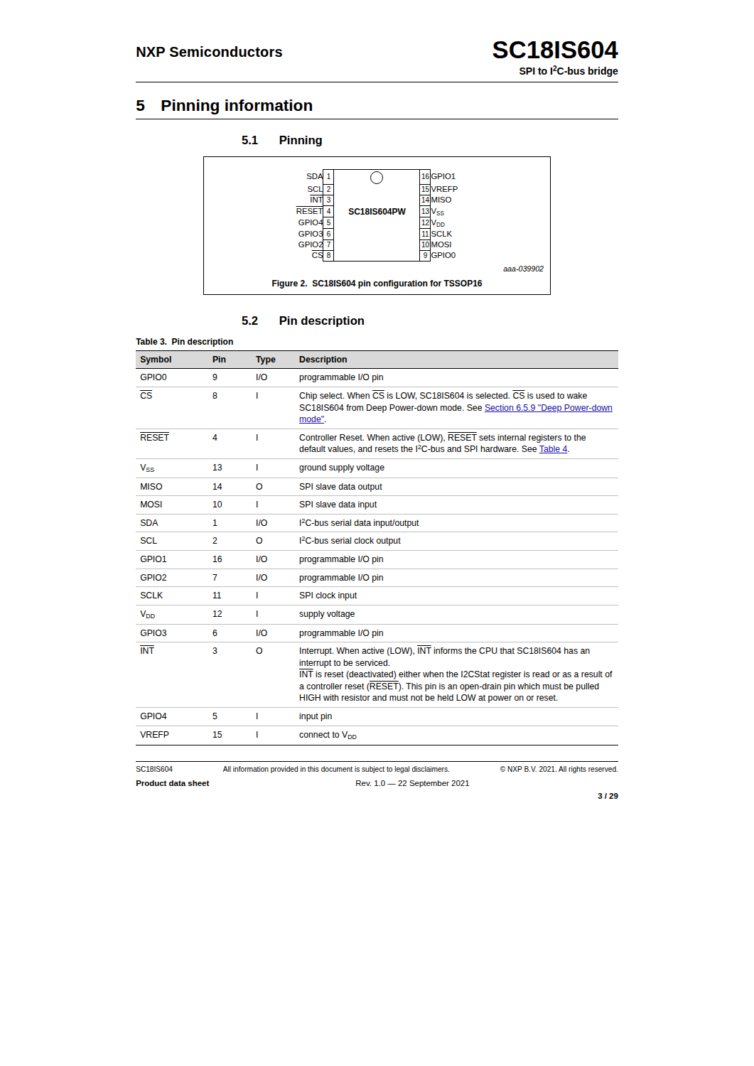NXP Semiconductors
SC18IS604
SPI to I2 C-bus bridge
5 Pinning information
5.1 Pinning
| SDA | 1 | | 16 | GPIO1 |
| SCL | 2 | | 15 | VREFP |
| INT | 3 | | 14 | MISO |
| RESET | 4 | SC18IS604PW | 13 | V SS |
| GPIO4 | 5 | | 12 | V DD |
| GPIO3 | 6 | | 11 | SCLK |
| GPIO2 | 7 | | 10 | MOSI |
| CS | 8 | | 9 | GPIO0 |
aaa-039902
Figure 2. SC18IS604 pin configuration for TSSOP16
5.2 Pin description
Table 3. Pin description
| Symbol | Pin | Type | Description |
| --- | --- | --- | --- |
| GPIO0 | 9 | I/O | programmable I/O pin |
| CS | 8 | I | Chip select. When CS is LOW, SC18IS604 is selected. CS is used to wake SC18IS604 from Deep Power-down mode. See Section 6.5.9 "Deep Power-down mode" . |
| RESET | 4 | I | Controller Reset. When active (LOW), RESET sets internal registers to the default values, and resets the I 2 C-bus and SPI hardware. See Table 4 . |
| V SS | 13 | I | ground supply voltage |
| MISO | 14 | O | SPI slave data output |
| MOSI | 10 | I | SPI slave data input |
| SDA | 1 | I/O | I 2 C-bus serial data input/output |
| SCL | 2 | O | I 2 C-bus serial clock output |
| GPIO1 | 16 | I/O | programmable I/O pin |
| GPIO2 | 7 | I/O | programmable I/O pin |
| SCLK | 11 | I | SPI clock input |
| V DD | 12 | I | supply voltage |
| GPIO3 | 6 | I/O | programmable I/O pin |
| INT | 3 | O | Interrupt. When active (LOW), INT informs the CPU that SC18IS604 has an interrupt to be serviced. INT is reset (deactivated) either when the I2CStat register is read or as a result of a controller reset ( RESET ). This pin is an open-drain pin which must be pulled HIGH with resistor and must not be held LOW at power on or reset. |
| GPIO4 | 5 | I | input pin |
| VREFP | 15 | I | connect to V DD |
SC18IS604
All information provided in this document is subject to legal disclaimers.
© NXP B.V. 2021. All rights reserved.
Product data sheet
Rev. 1.0 — 22 September 2021
3 / 29